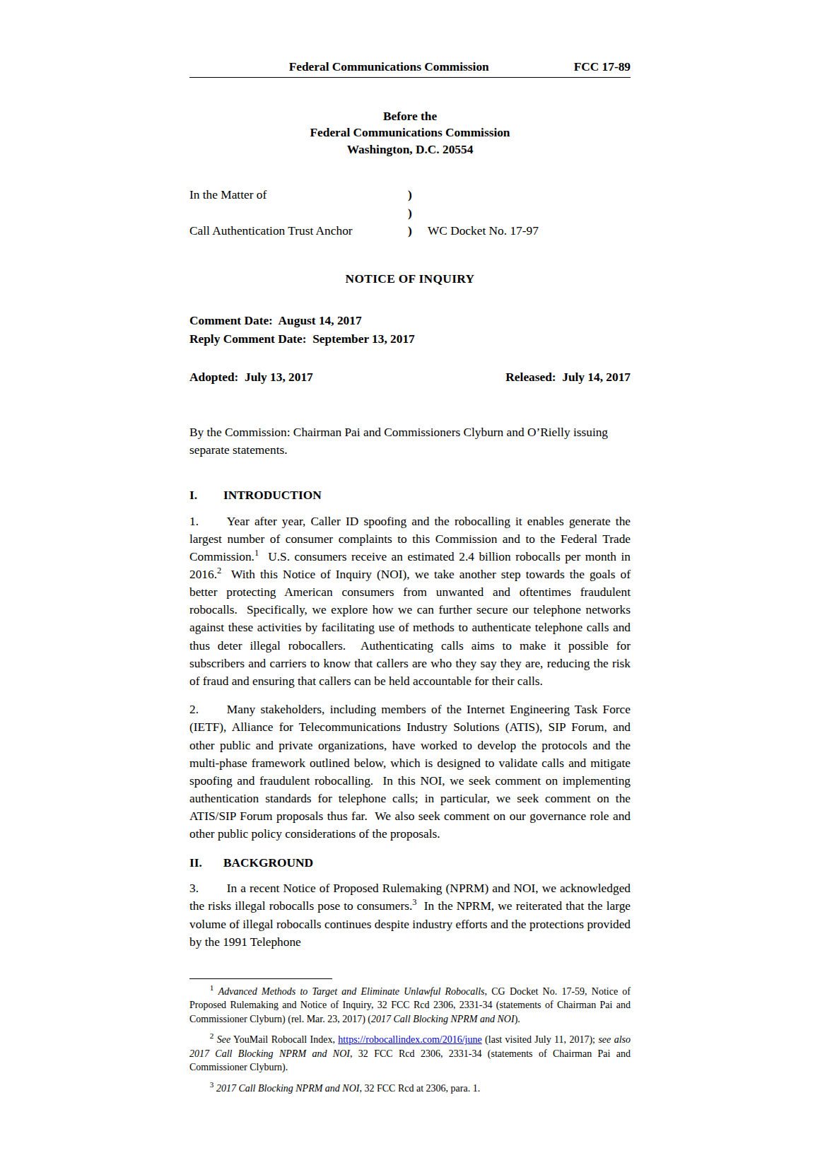Federal Communications Commission FCC 17-89
Before the
Federal Communications Commission
Washington, D.C. 20554
| In the Matter of | ) | |
| | ) | |
| Call Authentication Trust Anchor | ) | WC Docket No. 17-97 |
NOTICE OF INQUIRY
Comment Date: August 14, 2017
Reply Comment Date: September 13, 2017
Adopted: July 13, 2017 Released: July 14, 2017
By the Commission: Chairman Pai and Commissioners Clyburn and O’Rielly issuing separate statements.
I. INTRODUCTION
1. Year after year, Caller ID spoofing and the robocalling it enables generate the largest number of consumer complaints to this Commission and to the Federal Trade Commission.1 U.S. consumers receive an estimated 2.4 billion robocalls per month in 2016.2 With this Notice of Inquiry (NOI), we take another step towards the goals of better protecting American consumers from unwanted and oftentimes fraudulent robocalls. Specifically, we explore how we can further secure our telephone networks against these activities by facilitating use of methods to authenticate telephone calls and thus deter illegal robocallers. Authenticating calls aims to make it possible for subscribers and carriers to know that callers are who they say they are, reducing the risk of fraud and ensuring that callers can be held accountable for their calls.
2. Many stakeholders, including members of the Internet Engineering Task Force (IETF), Alliance for Telecommunications Industry Solutions (ATIS), SIP Forum, and other public and private organizations, have worked to develop the protocols and the multi-phase framework outlined below, which is designed to validate calls and mitigate spoofing and fraudulent robocalling. In this NOI, we seek comment on implementing authentication standards for telephone calls; in particular, we seek comment on the ATIS/SIP Forum proposals thus far. We also seek comment on our governance role and other public policy considerations of the proposals.
II. BACKGROUND
3. In a recent Notice of Proposed Rulemaking (NPRM) and NOI, we acknowledged the risks illegal robocalls pose to consumers.3 In the NPRM, we reiterated that the large volume of illegal robocalls continues despite industry efforts and the protections provided by the 1991 Telephone
1 Advanced Methods to Target and Eliminate Unlawful Robocalls, CG Docket No. 17-59, Notice of Proposed Rulemaking and Notice of Inquiry, 32 FCC Rcd 2306, 2331-34 (statements of Chairman Pai and Commissioner Clyburn) (rel. Mar. 23, 2017) (2017 Call Blocking NPRM and NOI).
2 See YouMail Robocall Index, https://robocallindex.com/2016/june (last visited July 11, 2017); see also 2017 Call Blocking NPRM and NOI, 32 FCC Rcd 2306, 2331-34 (statements of Chairman Pai and Commissioner Clyburn).
3 2017 Call Blocking NPRM and NOI, 32 FCC Rcd at 2306, para. 1.